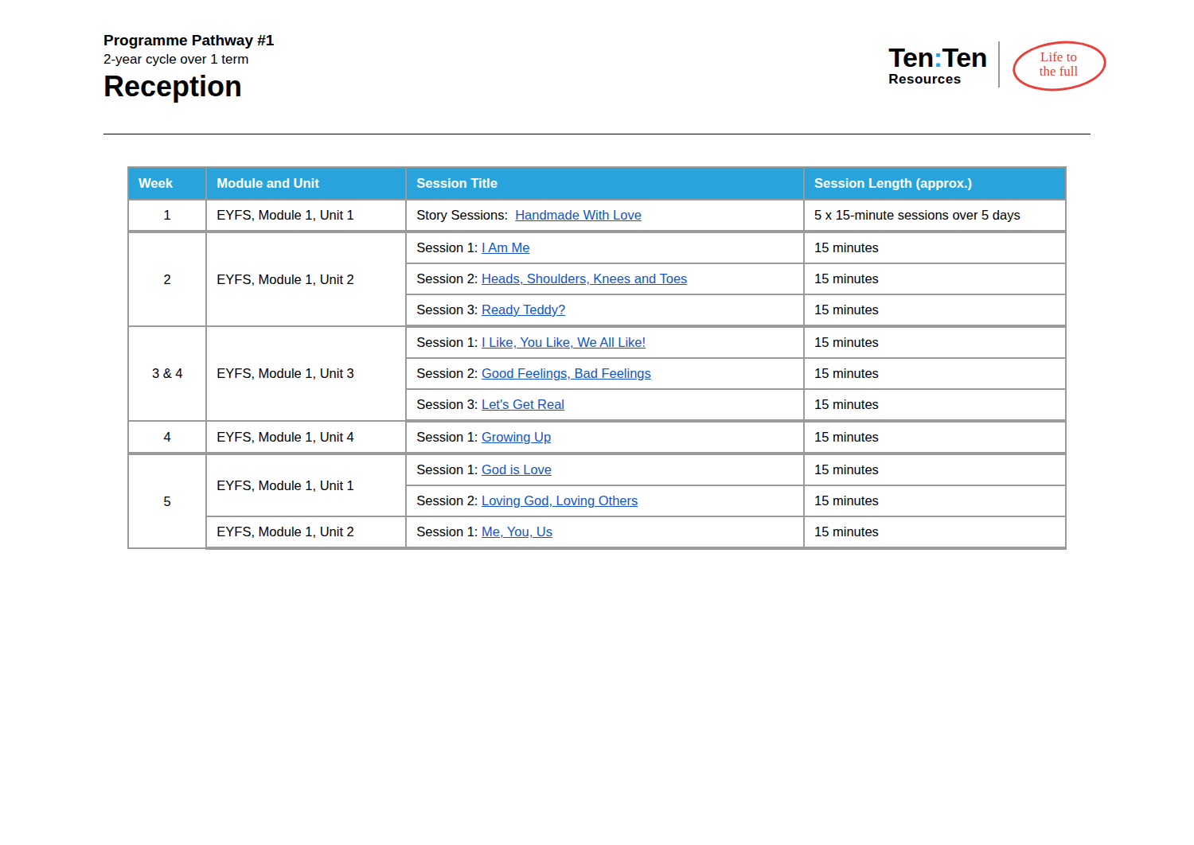Programme Pathway #1
2-year cycle over 1 term
Reception
Ten: Ten
Resources
Life to
the full
| Week | Module and Unit | Session Title | Session Length (approx.) |
| --- | --- | --- | --- |
| 1 | EYFS, Module 1, Unit 1 | Story Sessions: Handmade With Love | 5 x 15-minute sessions over 5 days |
| 2 | EYFS, Module 1, Unit 2 | Session 1: I Am Me | 15 minutes |
| Session 2: Heads, Shoulders, Knees and Toes | 15 minutes |
| Session 3: Ready Teddy? | 15 minutes |
| 3 & 4 | EYFS, Module 1, Unit 3 | Session 1: I Like, You Like, We All Like! | 15 minutes |
| Session 2: Good Feelings, Bad Feelings | 15 minutes |
| Session 3: Let's Get Real | 15 minutes |
| 4 | EYFS, Module 1, Unit 4 | Session 1: Growing Up | 15 minutes |
| 5 | EYFS, Module 1, Unit 1 | Session 1: God is Love | 15 minutes |
| Session 2: Loving God, Loving Others | 15 minutes |
| EYFS, Module 1, Unit 2 | Session 1: Me, You, Us | 15 minutes |